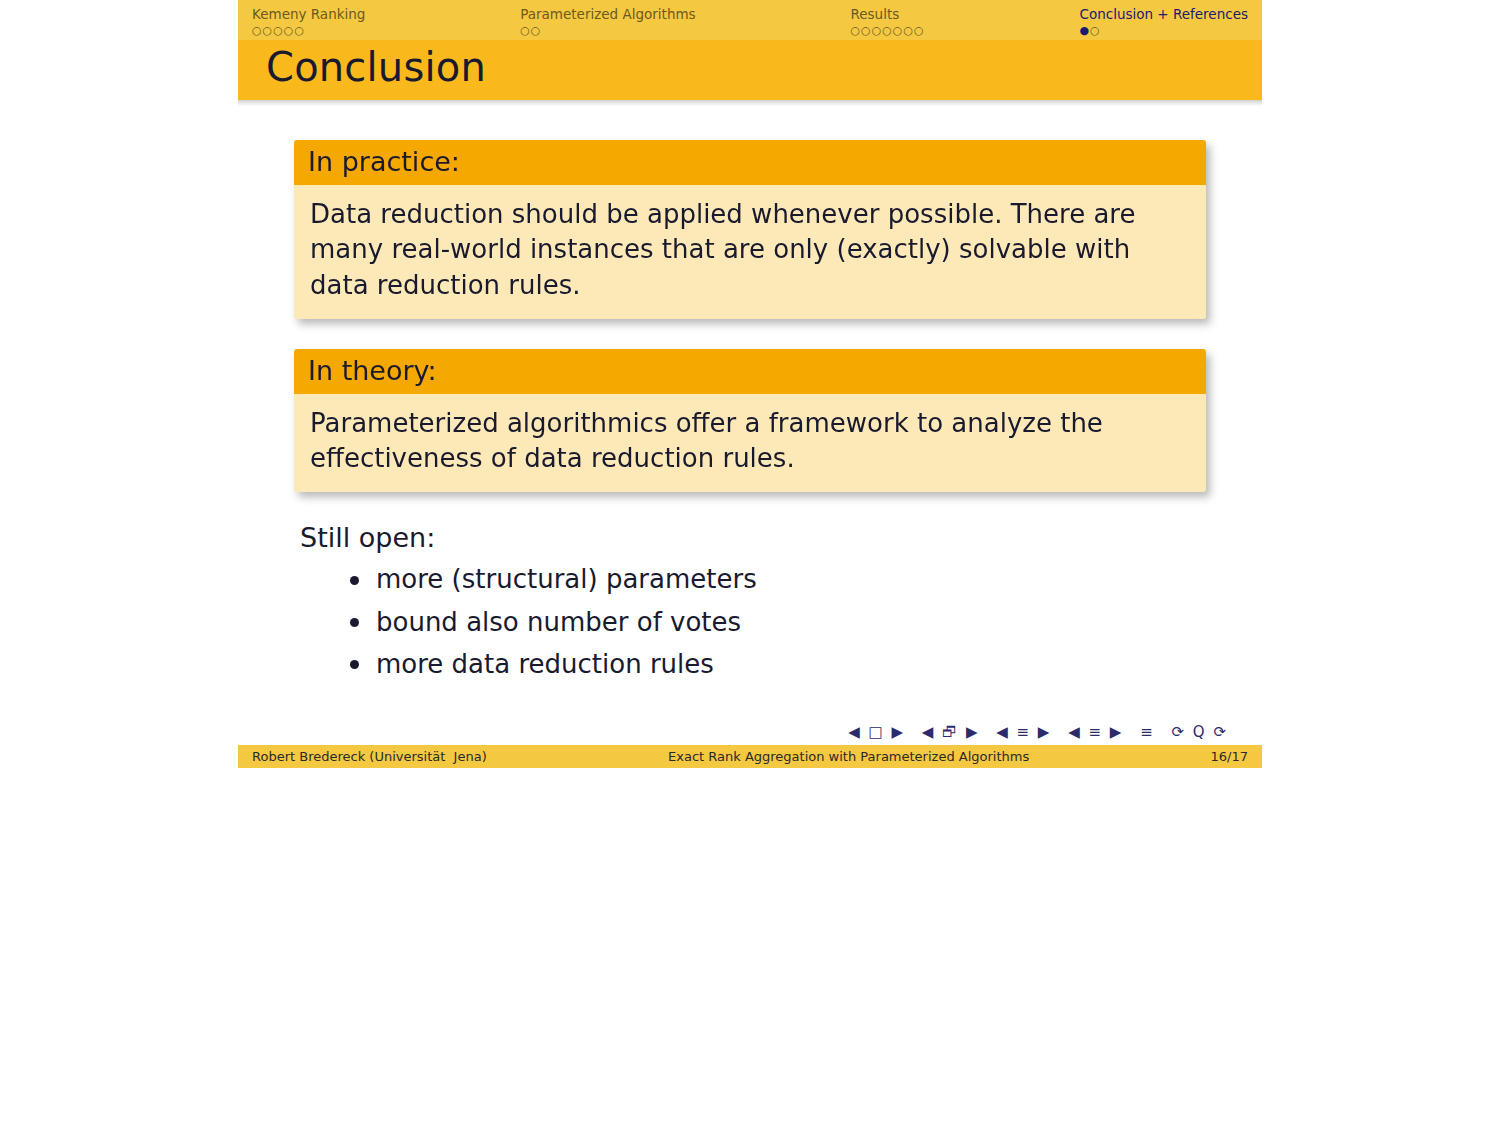Kemeny Ranking ○○○○○
Parameterized Algorithms ○○
Results ○○○○○○○
Conclusion + References ●○
Conclusion
In practice:
Data reduction should be applied whenever possible. There are many real-world instances that are only (exactly) solvable with data reduction rules.
In theory:
Parameterized algorithmics offer a framework to analyze the effectiveness of data reduction rules.
Still open:
more (structural) parameters
bound also number of votes
more data reduction rules
◀ □ ▶ ◀ 🗗 ▶ ◀ ≡ ▶ ◀ ≡ ▶ ≡ ⟳ Q ⟳
Robert Bredereck (Universität Jena)
Exact Rank Aggregation with Parameterized Algorithms
16/17